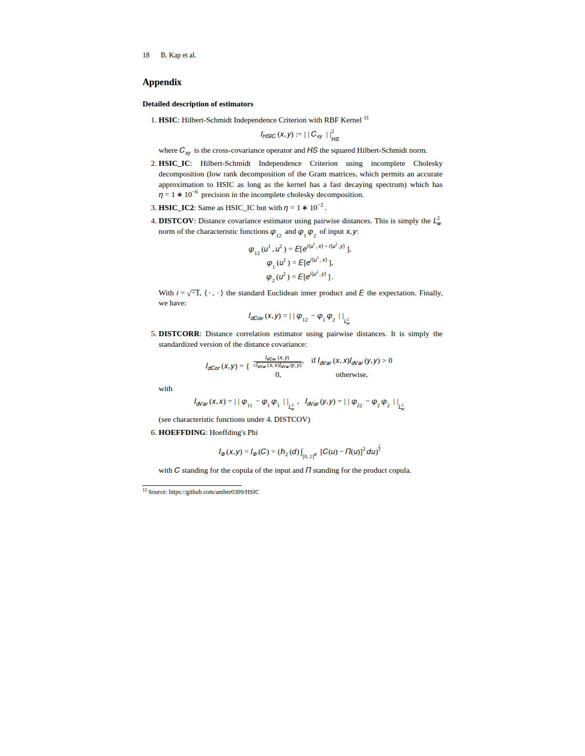18 B. Kap et al.
Appendix
Detailed description of estimators
HSIC: Hilbert-Schmidt Independence Criterion with RBF Kernel 11
IHSIC (x,y) := ||Cxy|| HS 2
where Cxy is the cross-covariance operator and HS the squared Hilbert-Schmidt norm.
HSIC_IC: Hilbert-Schmidt Independence Criterion using incomplete Cholesky decomposition (low rank decomposition of the Gram matrices, which permits an accurate approximation to HSIC as long as the kernel has a fast decaying spectrum) which has η=1∗10−6 precision in the incomplete cholesky decomposition.
HSIC_IC2: Same as HSIC_IC but with η=1∗10−2.
DISTCOV: Distance covariance estimator using pairwise distances. This is simply the Lw2 norm of the characteristic functions φ12 and φ1φ2 of input x,y:
φ12 (u1,u2) = E [ ei⟨u1,x⟩+i⟨u2,y⟩ ],
φ1 (u1) = E [ ei⟨u1,x⟩ ],
φ2 (u2) = E [ ei⟨u2,y⟩ ].
With i=−1, ⟨·,·⟩ the standard Euclidean inner product and E the expectation. Finally, we have:
IdCov (x,y) = ||φ12−φ1φ2|| Lw2
DISTCORR: Distance correlation estimator using pairwise distances. It is simply the standardized version of the distance covariance:
IdCor (x,y) = { IdCov(x,y) IdVar(x,x)IdVar(y,y) , if IdVar(x,x)IdVar(y,y)>0 0, otherwise,
with
IdVar (x,x) = ||φ11−φ1φ1|| Lw2 , IdVar (y,y) = ||φ22−φ2φ2|| Lw2
(see characteristic functions under 4. DISTCOV)
HOEFFDING: Hoeffding's Phi
IΦ (x,y) = IΦ (C) = ( h2(d) ∫[0,1]d [C(u)−Π(u)]2 du ) 12
with C standing for the copula of the input and Π standing for the product copula.
11 Source: https://github.com/amber0309/HSIC